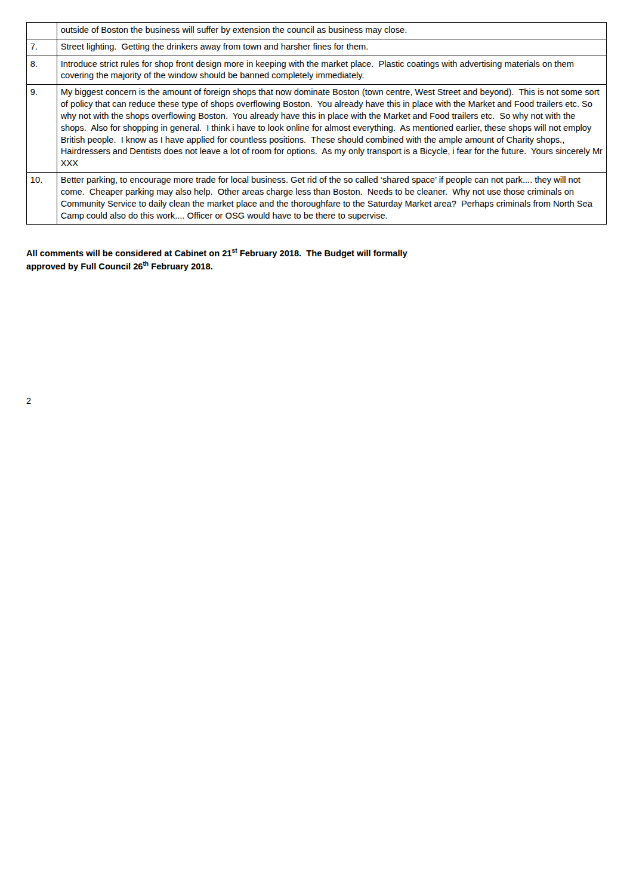| | outside of Boston the business will suffer by extension the council as business may close. |
| 7. | Street lighting. Getting the drinkers away from town and harsher fines for them. |
| 8. | Introduce strict rules for shop front design more in keeping with the market place. Plastic coatings with advertising materials on them covering the majority of the window should be banned completely immediately. |
| 9. | My biggest concern is the amount of foreign shops that now dominate Boston (town centre, West Street and beyond). This is not some sort of policy that can reduce these type of shops overflowing Boston. You already have this in place with the Market and Food trailers etc. So why not with the shops overflowing Boston. You already have this in place with the Market and Food trailers etc. So why not with the shops. Also for shopping in general. I think i have to look online for almost everything. As mentioned earlier, these shops will not employ British people. I know as I have applied for countless positions. These should combined with the ample amount of Charity shops., Hairdressers and Dentists does not leave a lot of room for options. As my only transport is a Bicycle, i fear for the future. Yours sincerely Mr XXX |
| 10. | Better parking, to encourage more trade for local business. Get rid of the so called ‘shared space’ if people can not park.... they will not come. Cheaper parking may also help. Other areas charge less than Boston. Needs to be cleaner. Why not use those criminals on Community Service to daily clean the market place and the thoroughfare to the Saturday Market area? Perhaps criminals from North Sea Camp could also do this work.... Officer or OSG would have to be there to supervise. |
All comments will be considered at Cabinet on 21st February 2018. The Budget will formally approved by Full Council 26th February 2018.
2